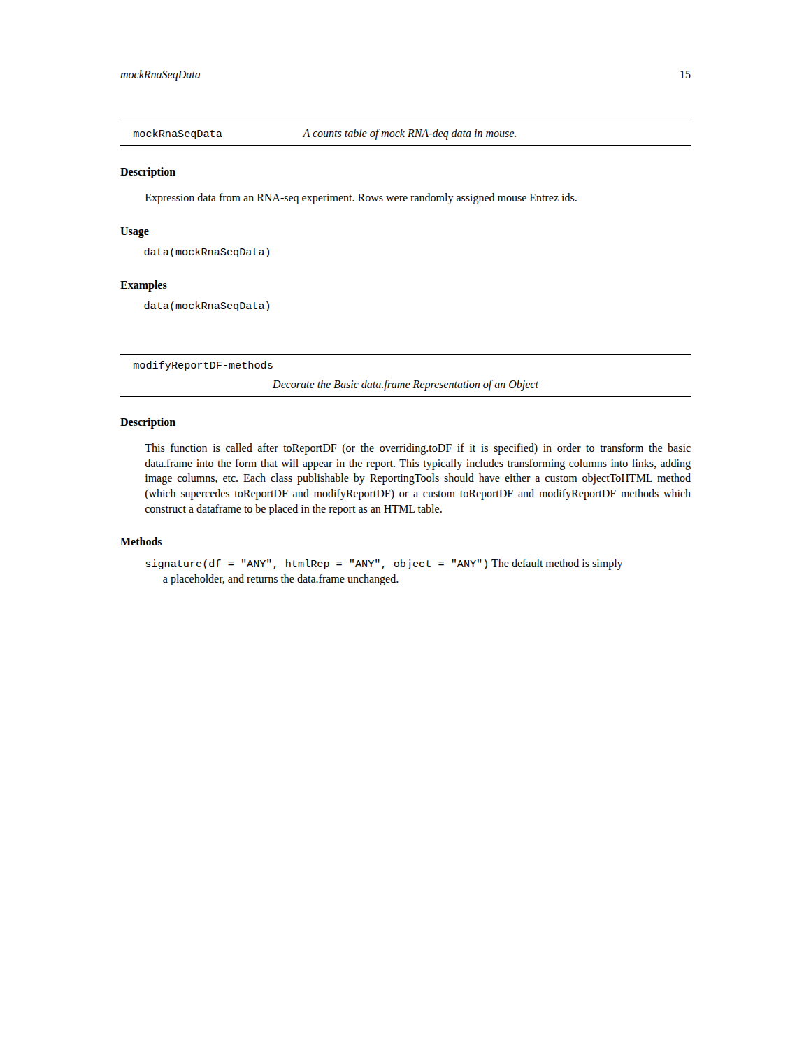mockRnaSeqData 15
mockRnaSeqData A counts table of mock RNA-deq data in mouse.
Description
Expression data from an RNA-seq experiment. Rows were randomly assigned mouse Entrez ids.
Usage
data(mockRnaSeqData)
Examples
data(mockRnaSeqData)
modifyReportDF-methods
Decorate the Basic data.frame Representation of an Object
Description
This function is called after toReportDF (or the overriding.toDF if it is specified) in order to transform the basic data.frame into the form that will appear in the report. This typically includes transforming columns into links, adding image columns, etc. Each class publishable by ReportingTools should have either a custom objectToHTML method (which supercedes toReportDF and modifyReportDF) or a custom toReportDF and modifyReportDF methods which construct a dataframe to be placed in the report as an HTML table.
Methods
signature(df = "ANY", htmlRep = "ANY", object = "ANY") The default method is simply a placeholder, and returns the data.frame unchanged.